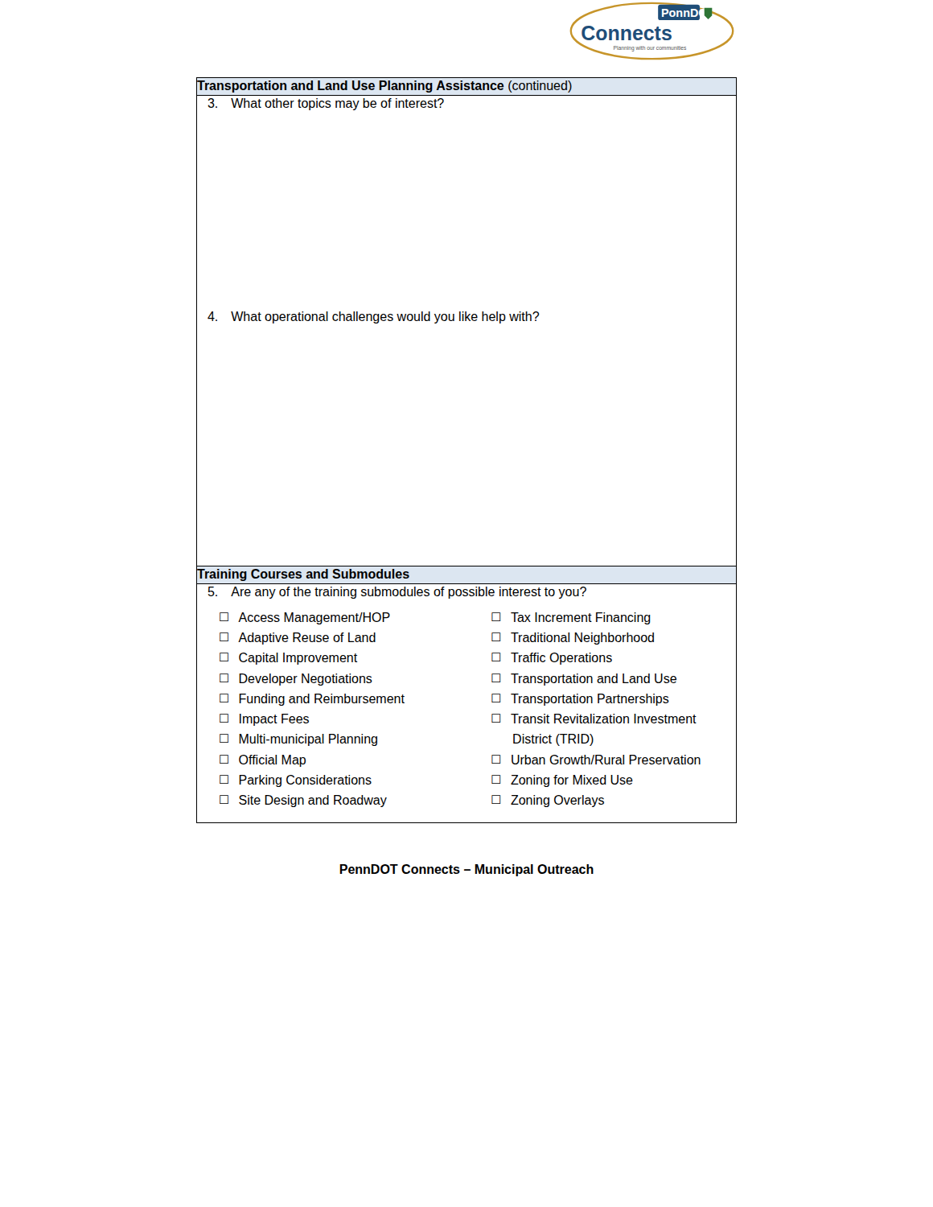| Transportation and Land Use Planning Assistance (continued) |
| What other topics may be of interest? What operational challenges would you like help with? |
| Training Courses and Submodules |
| Are any of the training submodules of possible interest to you? ☐ Access Management/HOP ☐ Adaptive Reuse of Land ☐ Capital Improvement ☐ Developer Negotiations ☐ Funding and Reimbursement ☐ Impact Fees ☐ Multi-municipal Planning ☐ Official Map ☐ Parking Considerations ☐ Site Design and Roadway ☐ Tax Increment Financing ☐ Traditional Neighborhood ☐ Traffic Operations ☐ Transportation and Land Use ☐ Transportation Partnerships ☐ Transit Revitalization Investment District (TRID) ☐ Urban Growth/Rural Preservation ☐ Zoning for Mixed Use ☐ Zoning Overlays |
PennDOT Connects – Municipal Outreach